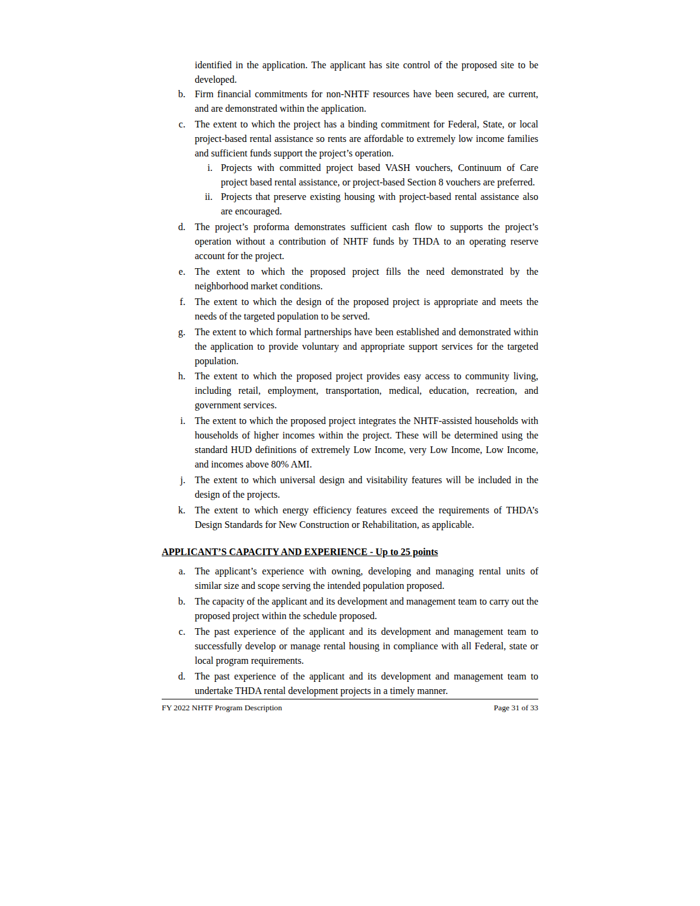identified in the application. The applicant has site control of the proposed site to be developed.
Firm financial commitments for non-NHTF resources have been secured, are current, and are demonstrated within the application.
The extent to which the project has a binding commitment for Federal, State, or local project-based rental assistance so rents are affordable to extremely low income families and sufficient funds support the project’s operation.
Projects with committed project based VASH vouchers, Continuum of Care project based rental assistance, or project-based Section 8 vouchers are preferred.
Projects that preserve existing housing with project-based rental assistance also are encouraged.
The project’s proforma demonstrates sufficient cash flow to supports the project’s operation without a contribution of NHTF funds by THDA to an operating reserve account for the project.
The extent to which the proposed project fills the need demonstrated by the neighborhood market conditions.
The extent to which the design of the proposed project is appropriate and meets the needs of the targeted population to be served.
The extent to which formal partnerships have been established and demonstrated within the application to provide voluntary and appropriate support services for the targeted population.
The extent to which the proposed project provides easy access to community living, including retail, employment, transportation, medical, education, recreation, and government services.
The extent to which the proposed project integrates the NHTF-assisted households with households of higher incomes within the project. These will be determined using the standard HUD definitions of extremely Low Income, very Low Income, Low Income, and incomes above 80% AMI.
The extent to which universal design and visitability features will be included in the design of the projects.
The extent to which energy efficiency features exceed the requirements of THDA’s Design Standards for New Construction or Rehabilitation, as applicable.
APPLICANT’S CAPACITY AND EXPERIENCE - Up to 25 points
The applicant’s experience with owning, developing and managing rental units of similar size and scope serving the intended population proposed.
The capacity of the applicant and its development and management team to carry out the proposed project within the schedule proposed.
The past experience of the applicant and its development and management team to successfully develop or manage rental housing in compliance with all Federal, state or local program requirements.
The past experience of the applicant and its development and management team to undertake THDA rental development projects in a timely manner.
FY 2022 NHTF Program Description Page 31 of 33